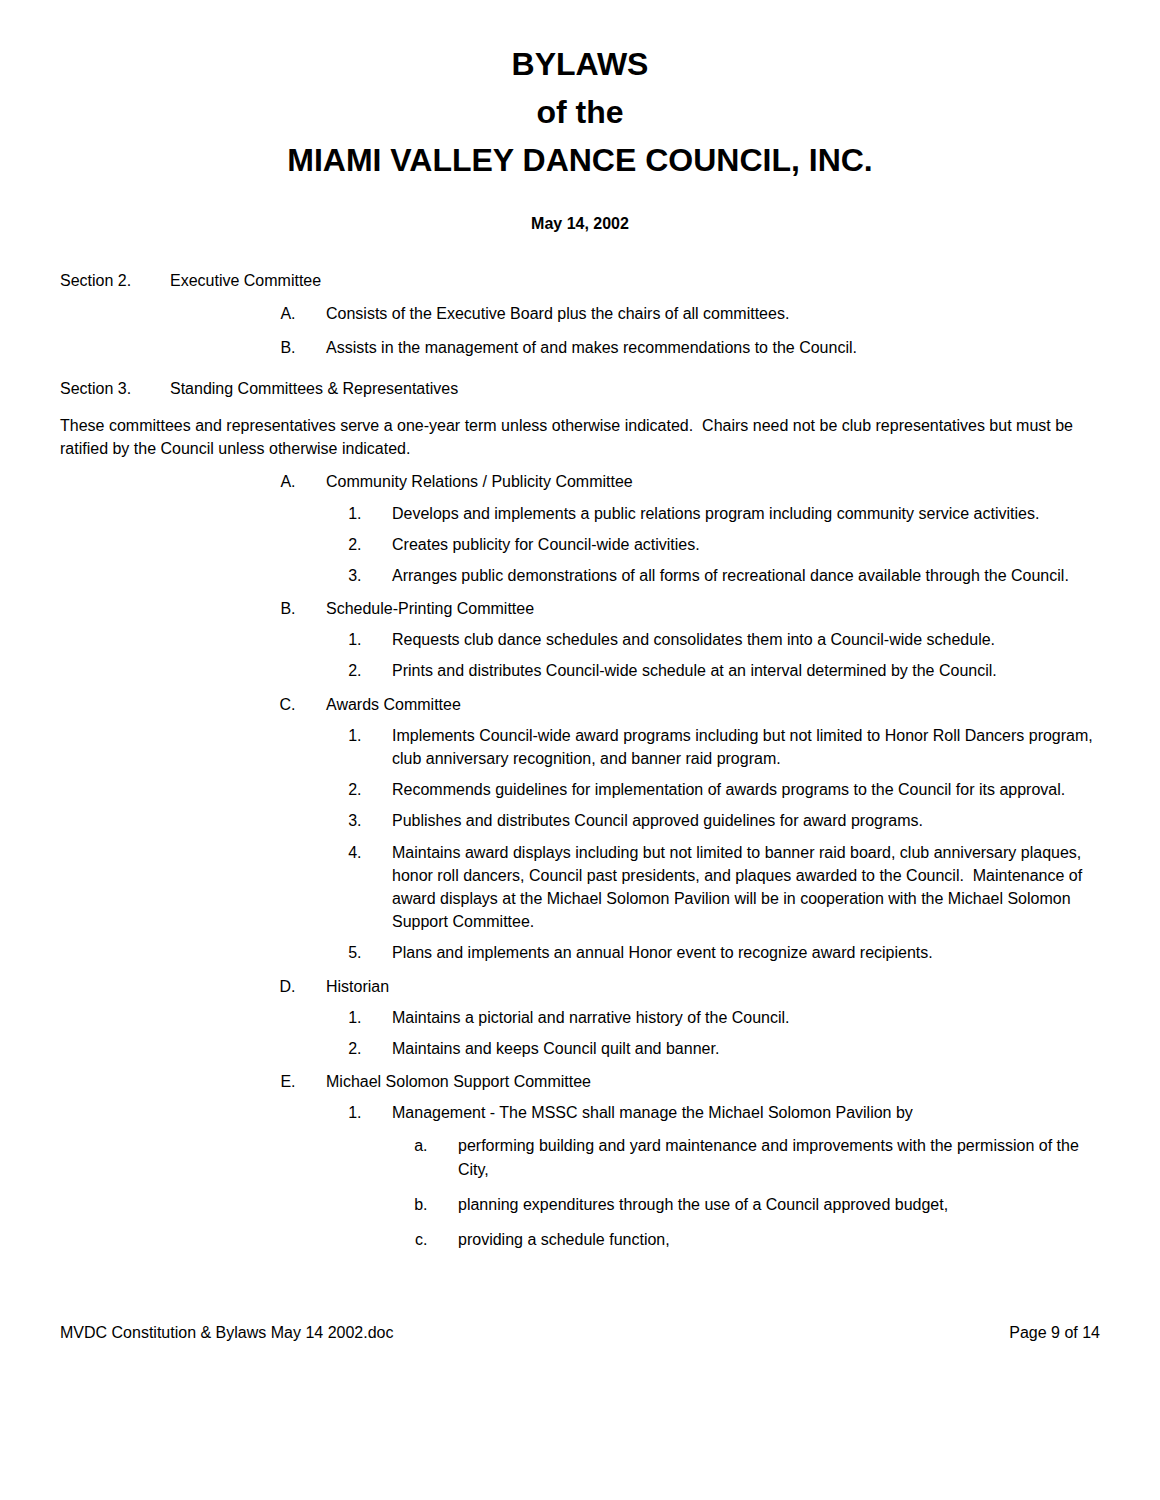BYLAWS of the MIAMI VALLEY DANCE COUNCIL, INC.
May 14, 2002
Section 2. Executive Committee
Consists of the Executive Board plus the chairs of all committees.
Assists in the management of and makes recommendations to the Council.
Section 3. Standing Committees & Representatives
These committees and representatives serve a one-year term unless otherwise indicated. Chairs need not be club representatives but must be ratified by the Council unless otherwise indicated.
Community Relations / Publicity Committee
Develops and implements a public relations program including community service activities.
Creates publicity for Council-wide activities.
Arranges public demonstrations of all forms of recreational dance available through the Council.
Schedule-Printing Committee
Requests club dance schedules and consolidates them into a Council-wide schedule.
Prints and distributes Council-wide schedule at an interval determined by the Council.
Awards Committee
Implements Council-wide award programs including but not limited to Honor Roll Dancers program, club anniversary recognition, and banner raid program.
Recommends guidelines for implementation of awards programs to the Council for its approval.
Publishes and distributes Council approved guidelines for award programs.
Maintains award displays including but not limited to banner raid board, club anniversary plaques, honor roll dancers, Council past presidents, and plaques awarded to the Council. Maintenance of award displays at the Michael Solomon Pavilion will be in cooperation with the Michael Solomon Support Committee.
Plans and implements an annual Honor event to recognize award recipients.
Historian
Maintains a pictorial and narrative history of the Council.
Maintains and keeps Council quilt and banner.
Michael Solomon Support Committee
Management - The MSSC shall manage the Michael Solomon Pavilion by
performing building and yard maintenance and improvements with the permission of the City,
planning expenditures through the use of a Council approved budget,
providing a schedule function,
MVDC Constitution & Bylaws May 14 2002.doc Page 9 of 14